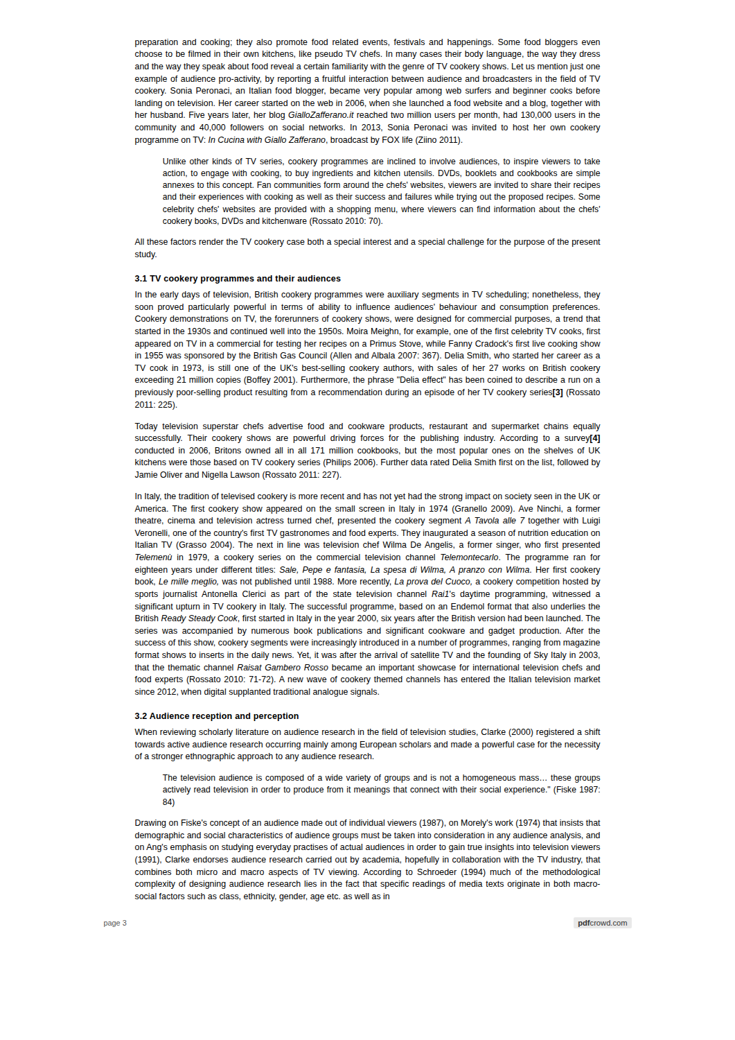preparation and cooking; they also promote food related events, festivals and happenings. Some food bloggers even choose to be filmed in their own kitchens, like pseudo TV chefs. In many cases their body language, the way they dress and the way they speak about food reveal a certain familiarity with the genre of TV cookery shows. Let us mention just one example of audience pro-activity, by reporting a fruitful interaction between audience and broadcasters in the field of TV cookery. Sonia Peronaci, an Italian food blogger, became very popular among web surfers and beginner cooks before landing on television. Her career started on the web in 2006, when she launched a food website and a blog, together with her husband. Five years later, her blog GialloZafferano.it reached two million users per month, had 130,000 users in the community and 40,000 followers on social networks. In 2013, Sonia Peronaci was invited to host her own cookery programme on TV: In Cucina with Giallo Zafferano, broadcast by FOX life (Ziino 2011).
Unlike other kinds of TV series, cookery programmes are inclined to involve audiences, to inspire viewers to take action, to engage with cooking, to buy ingredients and kitchen utensils. DVDs, booklets and cookbooks are simple annexes to this concept. Fan communities form around the chefs' websites, viewers are invited to share their recipes and their experiences with cooking as well as their success and failures while trying out the proposed recipes. Some celebrity chefs' websites are provided with a shopping menu, where viewers can find information about the chefs' cookery books, DVDs and kitchenware (Rossato 2010: 70).
All these factors render the TV cookery case both a special interest and a special challenge for the purpose of the present study.
3.1 TV cookery programmes and their audiences
In the early days of television, British cookery programmes were auxiliary segments in TV scheduling; nonetheless, they soon proved particularly powerful in terms of ability to influence audiences' behaviour and consumption preferences. Cookery demonstrations on TV, the forerunners of cookery shows, were designed for commercial purposes, a trend that started in the 1930s and continued well into the 1950s. Moira Meighn, for example, one of the first celebrity TV cooks, first appeared on TV in a commercial for testing her recipes on a Primus Stove, while Fanny Cradock's first live cooking show in 1955 was sponsored by the British Gas Council (Allen and Albala 2007: 367). Delia Smith, who started her career as a TV cook in 1973, is still one of the UK's best-selling cookery authors, with sales of her 27 works on British cookery exceeding 21 million copies (Boffey 2001). Furthermore, the phrase "Delia effect" has been coined to describe a run on a previously poor-selling product resulting from a recommendation during an episode of her TV cookery series[3] (Rossato 2011: 225).
Today television superstar chefs advertise food and cookware products, restaurant and supermarket chains equally successfully. Their cookery shows are powerful driving forces for the publishing industry. According to a survey[4] conducted in 2006, Britons owned all in all 171 million cookbooks, but the most popular ones on the shelves of UK kitchens were those based on TV cookery series (Philips 2006). Further data rated Delia Smith first on the list, followed by Jamie Oliver and Nigella Lawson (Rossato 2011: 227).
In Italy, the tradition of televised cookery is more recent and has not yet had the strong impact on society seen in the UK or America. The first cookery show appeared on the small screen in Italy in 1974 (Granello 2009). Ave Ninchi, a former theatre, cinema and television actress turned chef, presented the cookery segment A Tavola alle 7 together with Luigi Veronelli, one of the country's first TV gastronomes and food experts. They inaugurated a season of nutrition education on Italian TV (Grasso 2004). The next in line was television chef Wilma De Angelis, a former singer, who first presented Telemenù in 1979, a cookery series on the commercial television channel Telemontecarlo. The programme ran for eighteen years under different titles: Sale, Pepe e fantasia, La spesa di Wilma, A pranzo con Wilma. Her first cookery book, Le mille meglio, was not published until 1988. More recently, La prova del Cuoco, a cookery competition hosted by sports journalist Antonella Clerici as part of the state television channel Rai1's daytime programming, witnessed a significant upturn in TV cookery in Italy. The successful programme, based on an Endemol format that also underlies the British Ready Steady Cook, first started in Italy in the year 2000, six years after the British version had been launched. The series was accompanied by numerous book publications and significant cookware and gadget production. After the success of this show, cookery segments were increasingly introduced in a number of programmes, ranging from magazine format shows to inserts in the daily news. Yet, it was after the arrival of satellite TV and the founding of Sky Italy in 2003, that the thematic channel Raisat Gambero Rosso became an important showcase for international television chefs and food experts (Rossato 2010: 71-72). A new wave of cookery themed channels has entered the Italian television market since 2012, when digital supplanted traditional analogue signals.
3.2 Audience reception and perception
When reviewing scholarly literature on audience research in the field of television studies, Clarke (2000) registered a shift towards active audience research occurring mainly among European scholars and made a powerful case for the necessity of a stronger ethnographic approach to any audience research.
The television audience is composed of a wide variety of groups and is not a homogeneous mass… these groups actively read television in order to produce from it meanings that connect with their social experience." (Fiske 1987: 84)
Drawing on Fiske's concept of an audience made out of individual viewers (1987), on Morely's work (1974) that insists that demographic and social characteristics of audience groups must be taken into consideration in any audience analysis, and on Ang's emphasis on studying everyday practises of actual audiences in order to gain true insights into television viewers (1991), Clarke endorses audience research carried out by academia, hopefully in collaboration with the TV industry, that combines both micro and macro aspects of TV viewing. According to Schroeder (1994) much of the methodological complexity of designing audience research lies in the fact that specific readings of media texts originate in both macro-social factors such as class, ethnicity, gender, age etc. as well as in
page 3
pdfcrowd.com